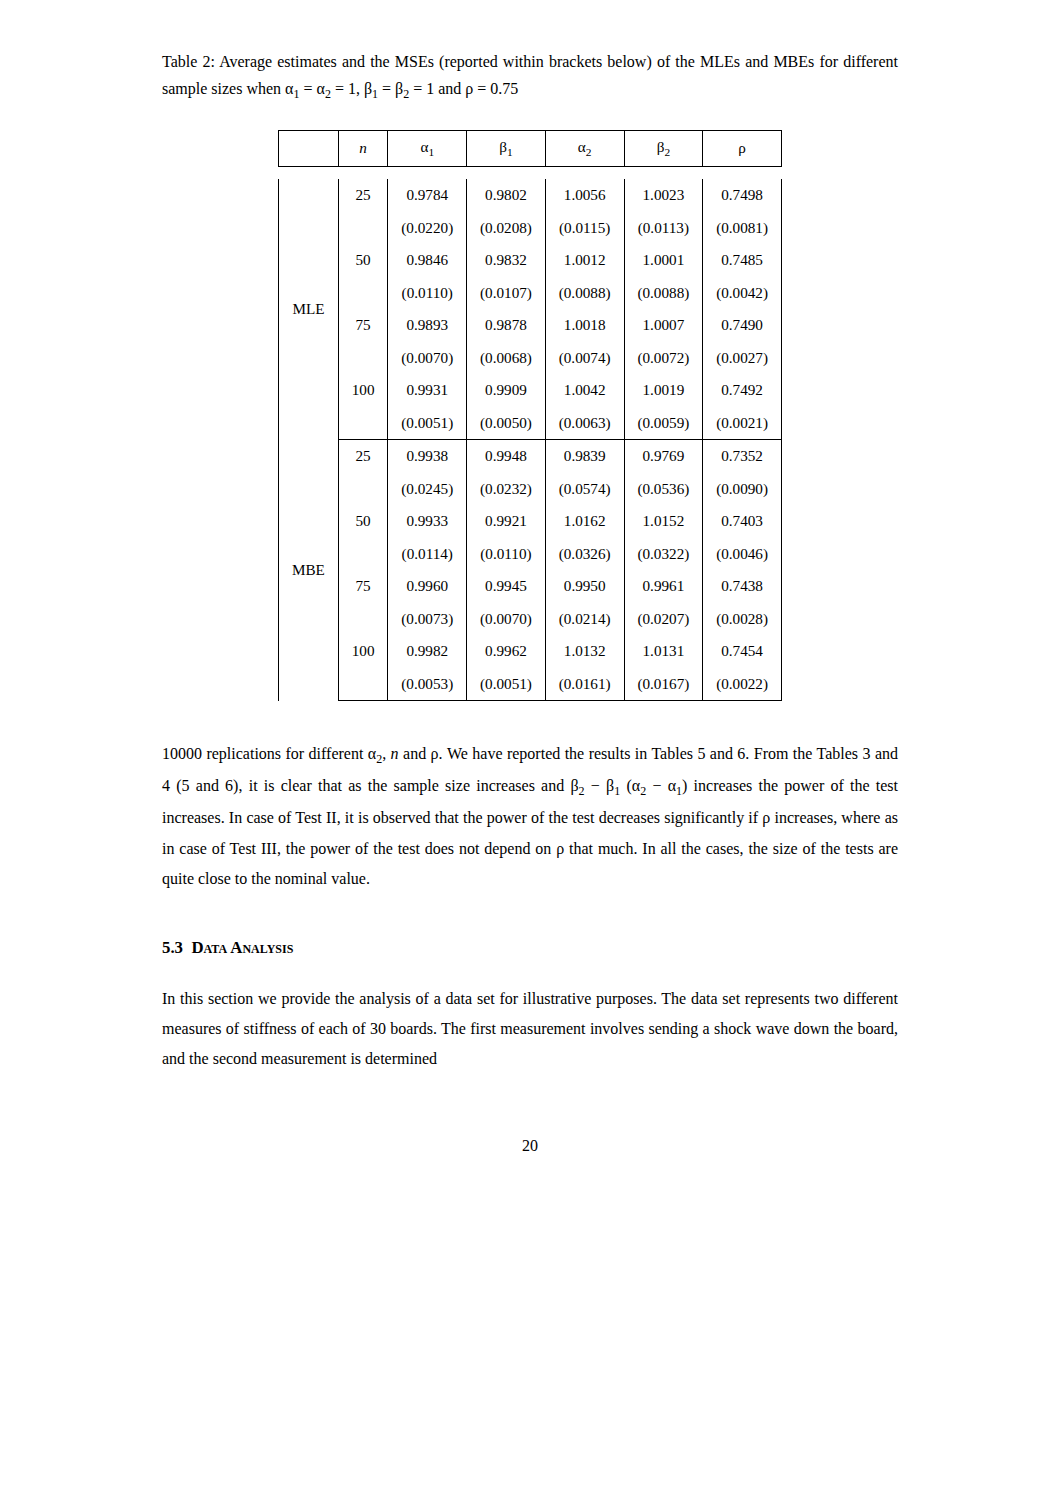Table 2: Average estimates and the MSEs (reported within brackets below) of the MLEs and MBEs for different sample sizes when α1 = α2 = 1, β1 = β2 = 1 and ρ = 0.75
| | n | α 1 | β 1 | α 2 | β 2 | ρ |
| --- | --- | --- | --- | --- | --- | --- |
| MLE | 25 | 0.9784 | 0.9802 | 1.0056 | 1.0023 | 0.7498 |
| | (0.0220) | (0.0208) | (0.0115) | (0.0113) | (0.0081) |
| 50 | 0.9846 | 0.9832 | 1.0012 | 1.0001 | 0.7485 |
| | (0.0110) | (0.0107) | (0.0088) | (0.0088) | (0.0042) |
| 75 | 0.9893 | 0.9878 | 1.0018 | 1.0007 | 0.7490 |
| | (0.0070) | (0.0068) | (0.0074) | (0.0072) | (0.0027) |
| 100 | 0.9931 | 0.9909 | 1.0042 | 1.0019 | 0.7492 |
| | (0.0051) | (0.0050) | (0.0063) | (0.0059) | (0.0021) |
| MBE | 25 | 0.9938 | 0.9948 | 0.9839 | 0.9769 | 0.7352 |
| | (0.0245) | (0.0232) | (0.0574) | (0.0536) | (0.0090) |
| 50 | 0.9933 | 0.9921 | 1.0162 | 1.0152 | 0.7403 |
| | (0.0114) | (0.0110) | (0.0326) | (0.0322) | (0.0046) |
| 75 | 0.9960 | 0.9945 | 0.9950 | 0.9961 | 0.7438 |
| | (0.0073) | (0.0070) | (0.0214) | (0.0207) | (0.0028) |
| 100 | 0.9982 | 0.9962 | 1.0132 | 1.0131 | 0.7454 |
| | (0.0053) | (0.0051) | (0.0161) | (0.0167) | (0.0022) |
10000 replications for different α2, n and ρ. We have reported the results in Tables 5 and 6. From the Tables 3 and 4 (5 and 6), it is clear that as the sample size increases and β2 − β1 (α2 − α1) increases the power of the test increases. In case of Test II, it is observed that the power of the test decreases significantly if ρ increases, where as in case of Test III, the power of the test does not depend on ρ that much. In all the cases, the size of the tests are quite close to the nominal value.
5.3 Data Analysis
In this section we provide the analysis of a data set for illustrative purposes. The data set represents two different measures of stiffness of each of 30 boards. The first measurement involves sending a shock wave down the board, and the second measurement is determined
20